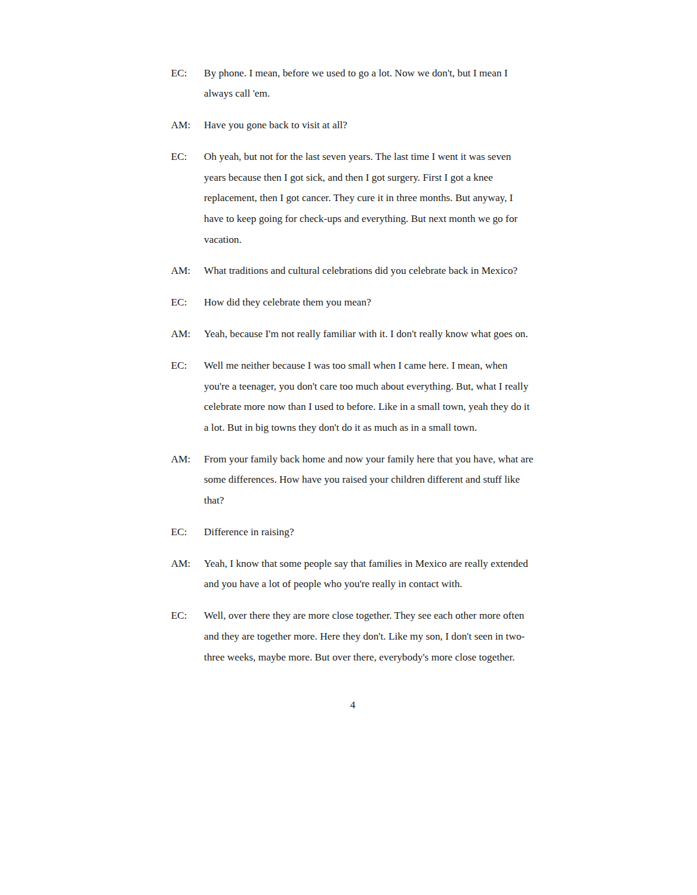| EC: | By phone. I mean, before we used to go a lot. Now we don't, but I mean I always call 'em. |
| AM: | Have you gone back to visit at all? |
| EC: | Oh yeah, but not for the last seven years. The last time I went it was seven years because then I got sick, and then I got surgery. First I got a knee replacement, then I got cancer. They cure it in three months. But anyway, I have to keep going for check-ups and everything. But next month we go for vacation. |
| AM: | What traditions and cultural celebrations did you celebrate back in Mexico? |
| EC: | How did they celebrate them you mean? |
| AM: | Yeah, because I'm not really familiar with it. I don't really know what goes on. |
| EC: | Well me neither because I was too small when I came here. I mean, when you're a teenager, you don't care too much about everything. But, what I really celebrate more now than I used to before. Like in a small town, yeah they do it a lot. But in big towns they don't do it as much as in a small town. |
| AM: | From your family back home and now your family here that you have, what are some differences. How have you raised your children different and stuff like that? |
| EC: | Difference in raising? |
| AM: | Yeah, I know that some people say that families in Mexico are really extended and you have a lot of people who you're really in contact with. |
| EC: | Well, over there they are more close together. They see each other more often and they are together more. Here they don't. Like my son, I don't seen in two- three weeks, maybe more. But over there, everybody's more close together. |
4